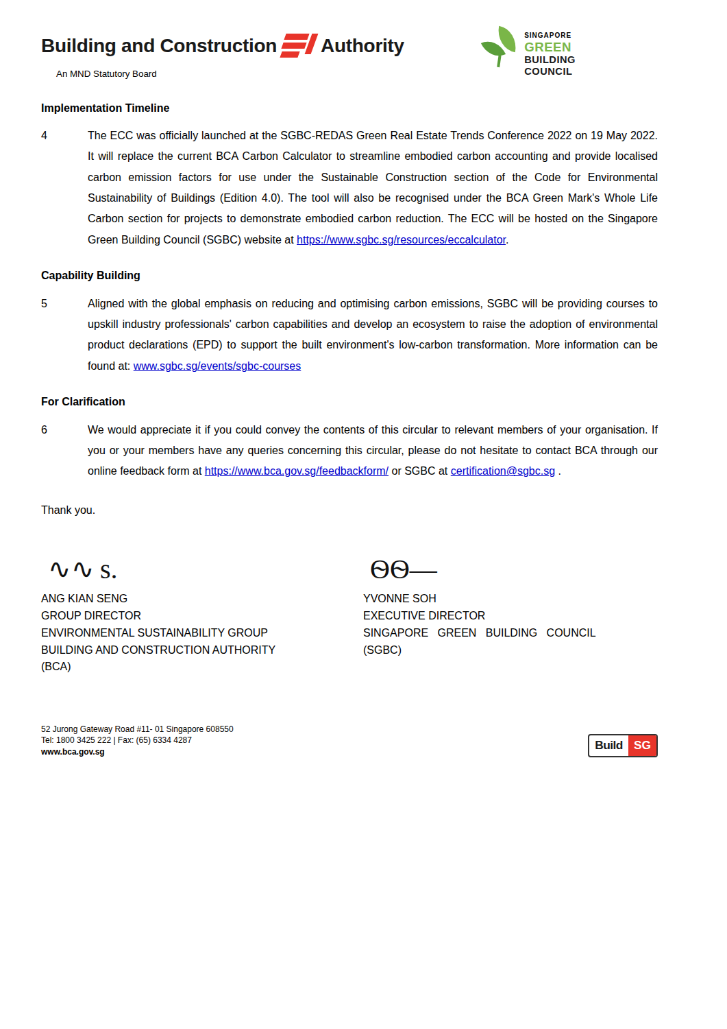Building and Construction Authority
An MND Statutory Board
SINGAPORE
GREEN
BUILDING
COUNCIL
Implementation Timeline
4
The ECC was officially launched at the SGBC-REDAS Green Real Estate Trends Conference 2022 on 19 May 2022. It will replace the current BCA Carbon Calculator to streamline embodied carbon accounting and provide localised carbon emission factors for use under the Sustainable Construction section of the Code for Environmental Sustainability of Buildings (Edition 4.0). The tool will also be recognised under the BCA Green Mark's Whole Life Carbon section for projects to demonstrate embodied carbon reduction. The ECC will be hosted on the Singapore Green Building Council (SGBC) website at https://www.sgbc.sg/resources/eccalculator.
Capability Building
5
Aligned with the global emphasis on reducing and optimising carbon emissions, SGBC will be providing courses to upskill industry professionals' carbon capabilities and develop an ecosystem to raise the adoption of environmental product declarations (EPD) to support the built environment's low-carbon transformation. More information can be found at: www.sgbc.sg/events/sgbc-courses
For Clarification
6
We would appreciate it if you could convey the contents of this circular to relevant members of your organisation. If you or your members have any queries concerning this circular, please do not hesitate to contact BCA through our online feedback form at https://www.bca.gov.sg/feedbackform/ or SGBC at certification@sgbc.sg .
Thank you.
∿∿ s.
ANG KIAN SENG
GROUP DIRECTOR
ENVIRONMENTAL SUSTAINABILITY GROUP
BUILDING AND CONSTRUCTION AUTHORITY
(BCA)
ѲѲ—
YVONNE SOH
EXECUTIVE DIRECTOR
SINGAPORE GREEN BUILDING COUNCIL
(SGBC)
52 Jurong Gateway Road #11- 01 Singapore 608550
Tel: 1800 3425 222 | Fax: (65) 6334 4287
www.bca.gov.sg
Build SG